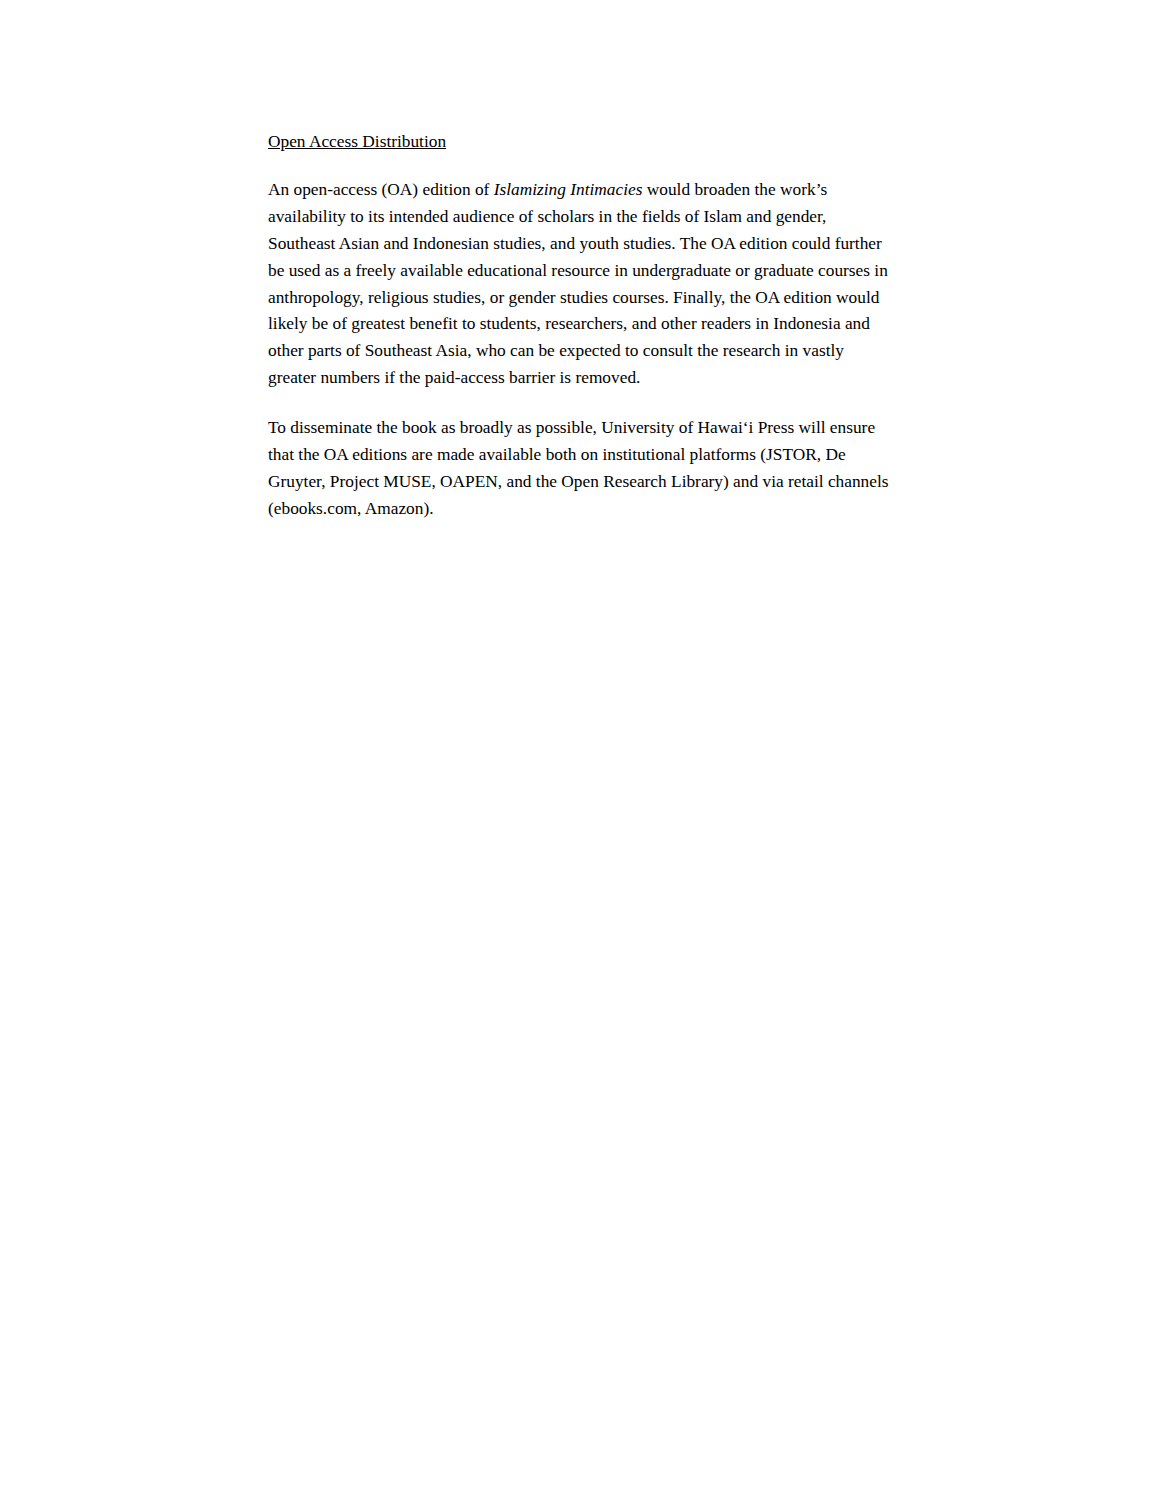Open Access Distribution
An open-access (OA) edition of Islamizing Intimacies would broaden the work’s availability to its intended audience of scholars in the fields of Islam and gender, Southeast Asian and Indonesian studies, and youth studies. The OA edition could further be used as a freely available educational resource in undergraduate or graduate courses in anthropology, religious studies, or gender studies courses. Finally, the OA edition would likely be of greatest benefit to students, researchers, and other readers in Indonesia and other parts of Southeast Asia, who can be expected to consult the research in vastly greater numbers if the paid-access barrier is removed.
To disseminate the book as broadly as possible, University of Hawai‘i Press will ensure that the OA editions are made available both on institutional platforms (JSTOR, De Gruyter, Project MUSE, OAPEN, and the Open Research Library) and via retail channels (ebooks.com, Amazon).